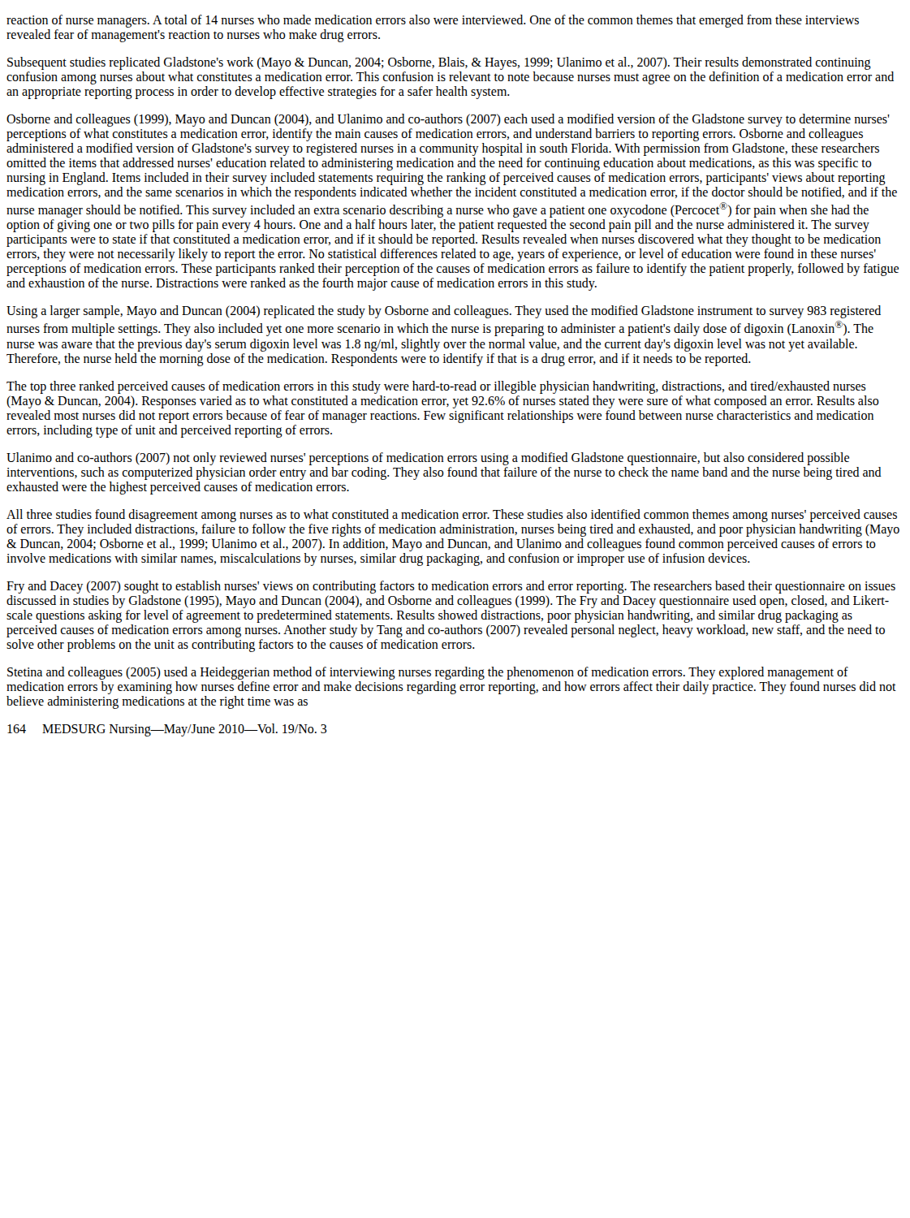reaction of nurse managers. A total of 14 nurses who made medication errors also were interviewed. One of the common themes that emerged from these interviews revealed fear of management's reaction to nurses who make drug errors.
Subsequent studies replicated Gladstone's work (Mayo & Duncan, 2004; Osborne, Blais, & Hayes, 1999; Ulanimo et al., 2007). Their results demonstrated continuing confusion among nurses about what constitutes a medication error. This confusion is relevant to note because nurses must agree on the definition of a medication error and an appropriate reporting process in order to develop effective strategies for a safer health system.
Osborne and colleagues (1999), Mayo and Duncan (2004), and Ulanimo and co-authors (2007) each used a modified version of the Gladstone survey to determine nurses' perceptions of what constitutes a medication error, identify the main causes of medication errors, and understand barriers to reporting errors. Osborne and colleagues administered a modified version of Gladstone's survey to registered nurses in a community hospital in south Florida. With permission from Gladstone, these researchers omitted the items that addressed nurses' education related to administering medication and the need for continuing education about medications, as this was specific to nursing in England. Items included in their survey included statements requiring the ranking of perceived causes of medication errors, participants' views about reporting medication errors, and the same scenarios in which the respondents indicated whether the incident constituted a medication error, if the doctor should be notified, and if the nurse manager should be notified. This survey included an extra scenario describing a nurse who gave a patient one oxycodone (Percocet®) for pain when she had the option of giving one or two pills for pain every 4 hours. One and a half hours later, the patient requested the second pain pill and the nurse administered it. The survey participants were to state if that constituted a medication error, and if it should be reported. Results revealed when nurses discovered what they thought to be medication errors, they were not necessarily likely to report the error. No statistical differences related to age, years of experience, or level of education were found in these nurses' perceptions of medication errors. These participants ranked their perception of the causes of medication errors as failure to identify the patient properly, followed by fatigue and exhaustion of the nurse. Distractions were ranked as the fourth major cause of medication errors in this study.
Using a larger sample, Mayo and Duncan (2004) replicated the study by Osborne and colleagues. They used the modified Gladstone instrument to survey 983 registered nurses from multiple settings. They also included yet one more scenario in which the nurse is preparing to administer a patient's daily dose of digoxin (Lanoxin®). The nurse was aware that the previous day's serum digoxin level was 1.8 ng/ml, slightly over the normal value, and the current day's digoxin level was not yet available. Therefore, the nurse held the morning dose of the medication. Respondents were to identify if that is a drug error, and if it needs to be reported.
The top three ranked perceived causes of medication errors in this study were hard-to-read or illegible physician handwriting, distractions, and tired/exhausted nurses (Mayo & Duncan, 2004). Responses varied as to what constituted a medication error, yet 92.6% of nurses stated they were sure of what composed an error. Results also revealed most nurses did not report errors because of fear of manager reactions. Few significant relationships were found between nurse characteristics and medication errors, including type of unit and perceived reporting of errors.
Ulanimo and co-authors (2007) not only reviewed nurses' perceptions of medication errors using a modified Gladstone questionnaire, but also considered possible interventions, such as computerized physician order entry and bar coding. They also found that failure of the nurse to check the name band and the nurse being tired and exhausted were the highest perceived causes of medication errors.
All three studies found disagreement among nurses as to what constituted a medication error. These studies also identified common themes among nurses' perceived causes of errors. They included distractions, failure to follow the five rights of medication administration, nurses being tired and exhausted, and poor physician handwriting (Mayo & Duncan, 2004; Osborne et al., 1999; Ulanimo et al., 2007). In addition, Mayo and Duncan, and Ulanimo and colleagues found common perceived causes of errors to involve medications with similar names, miscalculations by nurses, similar drug packaging, and confusion or improper use of infusion devices.
Fry and Dacey (2007) sought to establish nurses' views on contributing factors to medication errors and error reporting. The researchers based their questionnaire on issues discussed in studies by Gladstone (1995), Mayo and Duncan (2004), and Osborne and colleagues (1999). The Fry and Dacey questionnaire used open, closed, and Likert-scale questions asking for level of agreement to predetermined statements. Results showed distractions, poor physician handwriting, and similar drug packaging as perceived causes of medication errors among nurses. Another study by Tang and co-authors (2007) revealed personal neglect, heavy workload, new staff, and the need to solve other problems on the unit as contributing factors to the causes of medication errors.
Stetina and colleagues (2005) used a Heideggerian method of interviewing nurses regarding the phenomenon of medication errors. They explored management of medication errors by examining how nurses define error and make decisions regarding error reporting, and how errors affect their daily practice. They found nurses did not believe administering medications at the right time was as
164 MEDSURG Nursing—May/June 2010—Vol. 19/No. 3